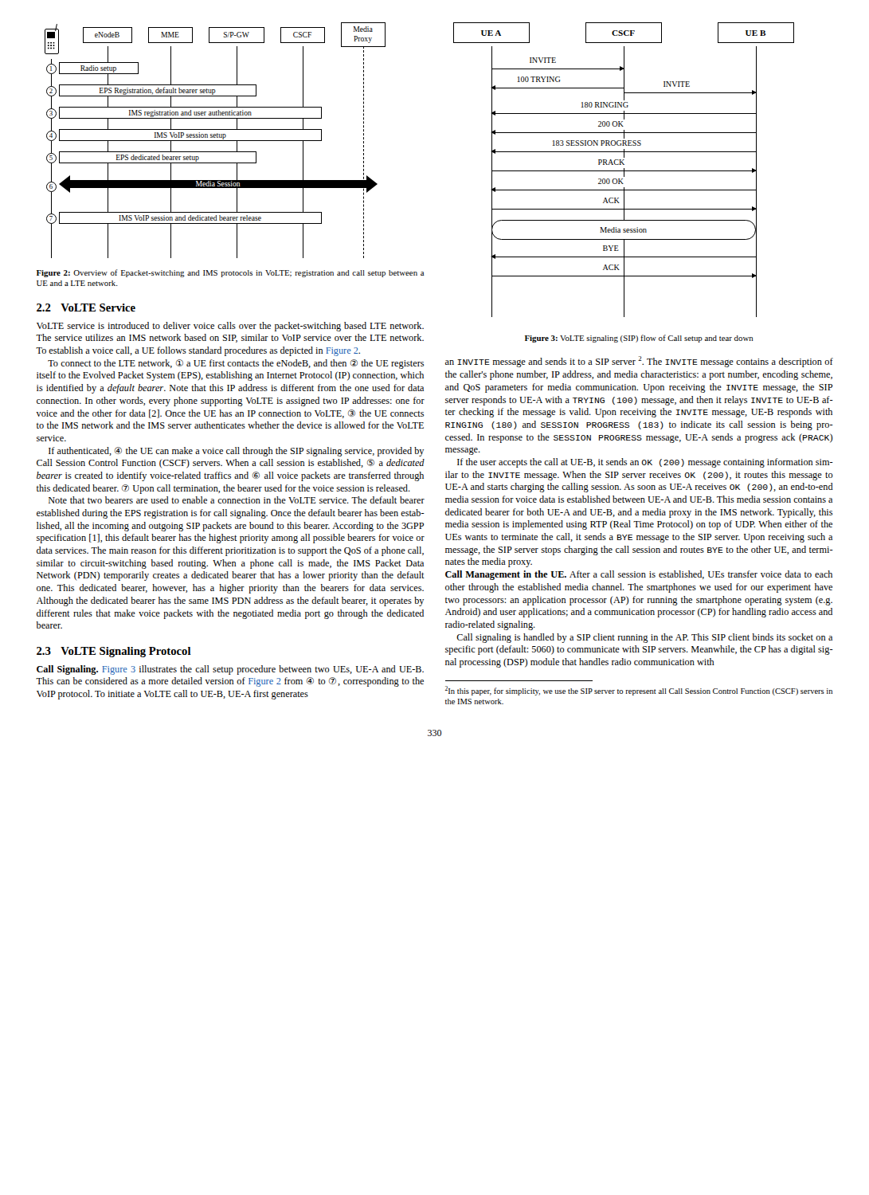eNodeB
MME
S/P-GW
CSCF
Media
Proxy
1
Radio setup
2
EPS Registration, default bearer setup
3
IMS registration and user authentication
4
IMS VoIP session setup
5
EPS dedicated bearer setup
6
Media Session
7
IMS VoIP session and dedicated bearer release
Figure 2: Overview of Epacket-switching and IMS protocols in VoLTE; registration and call setup between a UE and a LTE network.
2.2 VoLTE Service
VoLTE service is introduced to deliver voice calls over the packet-switching based LTE network. The service utilizes an IMS network based on SIP, similar to VoIP service over the LTE network. To establish a voice call, a UE follows standard procedures as depicted in Figure 2.
To connect to the LTE network, ① a UE first contacts the eNodeB, and then ② the UE registers itself to the Evolved Packet System (EPS), establishing an Internet Protocol (IP) connection, which is identified by a default bearer. Note that this IP address is different from the one used for data connection. In other words, every phone supporting VoLTE is assigned two IP addresses: one for voice and the other for data [2]. Once the UE has an IP connection to VoLTE, ③ the UE connects to the IMS network and the IMS server authenticates whether the device is allowed for the VoLTE service.
If authenticated, ④ the UE can make a voice call through the SIP signaling service, provided by Call Session Control Function (CSCF) servers. When a call session is established, ⑤ a dedicated bearer is created to identify voice-related traffics and ⑥ all voice packets are transferred through this dedicated bearer. ⑦ Upon call termination, the bearer used for the voice session is released.
Note that two bearers are used to enable a connection in the VoLTE service. The default bearer established during the EPS registration is for call signaling. Once the default bearer has been established, all the incoming and outgoing SIP packets are bound to this bearer. According to the 3GPP specification [1], this default bearer has the highest priority among all possible bearers for voice or data services. The main reason for this different prioritization is to support the QoS of a phone call, similar to circuit-switching based routing. When a phone call is made, the IMS Packet Data Network (PDN) temporarily creates a dedicated bearer that has a lower priority than the default one. This dedicated bearer, however, has a higher priority than the bearers for data services. Although the dedicated bearer has the same IMS PDN address as the default bearer, it operates by different rules that make voice packets with the negotiated media port go through the dedicated bearer.
2.3 VoLTE Signaling Protocol
Call Signaling. Figure 3 illustrates the call setup procedure between two UEs, UE-A and UE-B. This can be considered as a more detailed version of Figure 2 from ④ to ⑦, corresponding to the VoIP protocol. To initiate a VoLTE call to UE-B, UE-A first generates
UE A
CSCF
UE B
INVITE
100 TRYING
INVITE
180 RINGING
200 OK
183 SESSION PROGRESS
PRACK
200 OK
ACK
Media session
BYE
ACK
Figure 3: VoLTE signaling (SIP) flow of Call setup and tear down
an INVITE message and sends it to a SIP server 2. The INVITE message contains a description of the caller's phone number, IP address, and media characteristics: a port number, encoding scheme, and QoS parameters for media communication. Upon receiving the INVITE message, the SIP server responds to UE-A with a TRYING (100) message, and then it relays INVITE to UE-B after checking if the message is valid. Upon receiving the INVITE message, UE-B responds with RINGING (180) and SESSION PROGRESS (183) to indicate its call session is being processed. In response to the SESSION PROGRESS message, UE-A sends a progress ack (PRACK) message.
If the user accepts the call at UE-B, it sends an OK (200) message containing information similar to the INVITE message. When the SIP server receives OK (200), it routes this message to UE-A and starts charging the calling session. As soon as UE-A receives OK (200), an end-to-end media session for voice data is established between UE-A and UE-B. This media session contains a dedicated bearer for both UE-A and UE-B, and a media proxy in the IMS network. Typically, this media session is implemented using RTP (Real Time Protocol) on top of UDP. When either of the UEs wants to terminate the call, it sends a BYE message to the SIP server. Upon receiving such a message, the SIP server stops charging the call session and routes BYE to the other UE, and terminates the media proxy.
Call Management in the UE. After a call session is established, UEs transfer voice data to each other through the established media channel. The smartphones we used for our experiment have two processors: an application processor (AP) for running the smartphone operating system (e.g. Android) and user applications; and a communication processor (CP) for handling radio access and radio-related signaling.
Call signaling is handled by a SIP client running in the AP. This SIP client binds its socket on a specific port (default: 5060) to communicate with SIP servers. Meanwhile, the CP has a digital signal processing (DSP) module that handles radio communication with
2In this paper, for simplicity, we use the SIP server to represent all Call Session Control Function (CSCF) servers in the IMS network.
330